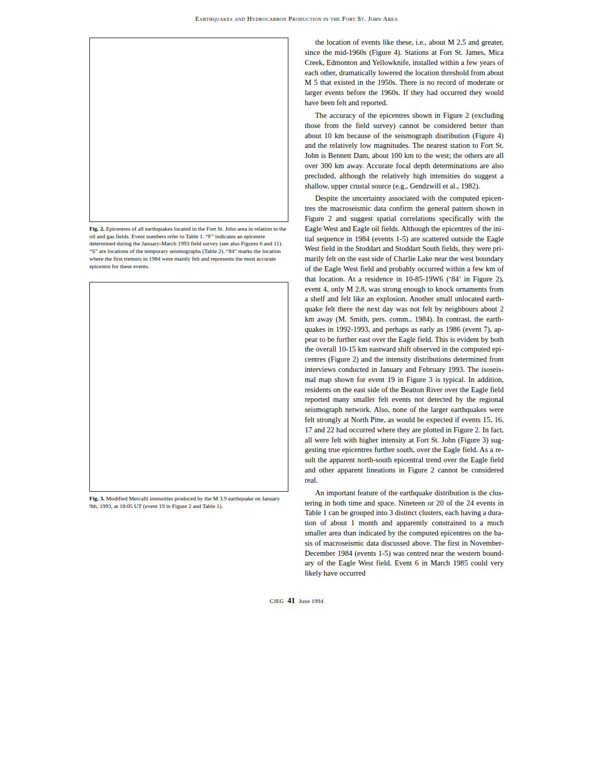Earthquakes and Hydrocarbon Production in the Fort St. John Area
Fig. 2. Epicentres of all earthquakes located in the Fort St. John area in relation to the oil and gas fields. Event numbers refer to Table 1. “F” indicates an epicentre determined during the January-March 1993 field survey (see also Figures 6 and 11). “S” are locations of the temporary seismographs (Table 2). “84” marks the location where the first tremors in 1984 were mainly felt and represents the most accurate epicentre for these events.
Fig. 3. Modified Mercalli intensities produced by the M 3.9 earthquake on January 9th, 1993, at 18:05 UT (event 19 in Figure 2 and Table 1).
the location of events like these, i.e., about M 2.5 and greater, since the mid-1960s (Figure 4). Stations at Fort St. James, Mica Creek, Edmonton and Yellowknife, installed within a few years of each other, dramatically lowered the location threshold from about M 5 that existed in the 1950s. There is no record of moderate or larger events before the 1960s. If they had occurred they would have been felt and reported.
The accuracy of the epicentres shown in Figure 2 (excluding those from the field survey) cannot be considered better than about 10 km because of the seismograph distribution (Figure 4) and the relatively low magnitudes. The nearest station to Fort St. John is Bennett Dam, about 100 km to the west; the others are all over 300 km away. Accurate focal depth determinations are also precluded, although the relatively high intensities do suggest a shallow, upper crustal source (e.g., Gendzwill et al., 1982).
Despite the uncertainty associated with the computed epicentres the macroseismic data confirm the general pattern shown in Figure 2 and suggest spatial correlations specifically with the Eagle West and Eagle oil fields. Although the epicentres of the initial sequence in 1984 (events 1-5) are scattered outside the Eagle West field in the Stoddart and Stoddart South fields, they were primarily felt on the east side of Charlie Lake near the west boundary of the Eagle West field and probably occurred within a few km of that location. At a residence in 10-85-19W6 (‘84’ in Figure 2), event 4, only M 2.8, was strong enough to knock ornaments from a shelf and felt like an explosion. Another small unlocated earthquake felt there the next day was not felt by neighbours about 2 km away (M. Smith, pers. comm., 1984). In contrast, the earthquakes in 1992-1993, and perhaps as early as 1986 (event 7), appear to be further east over the Eagle field. This is evident by both the overall 10-15 km eastward shift observed in the computed epicentres (Figure 2) and the intensity distributions determined from interviews conducted in January and February 1993. The isoseismal map shown for event 19 in Figure 3 is typical. In addition, residents on the east side of the Beatton River over the Eagle field reported many smaller felt events not detected by the regional seismograph network. Also, none of the larger earthquakes were felt strongly at North Pine, as would be expected if events 15, 16, 17 and 22 had occurred where they are plotted in Figure 2. In fact, all were felt with higher intensity at Fort St. John (Figure 3) suggesting true epicentres further south, over the Eagle field. As a result the apparent north-south epicentral trend over the Eagle field and other apparent lineations in Figure 2 cannot be considered real.
An important feature of the earthquake distribution is the clustering in both time and space. Nineteen or 20 of the 24 events in Table 1 can be grouped into 3 distinct clusters, each having a duration of about 1 month and apparently constrained to a much smaller area than indicated by the computed epicentres on the basis of macroseismic data discussed above. The first in November-December 1984 (events 1-5) was centred near the western boundary of the Eagle West field. Event 6 in March 1985 could very likely have occurred
CJEG 41 June 1994